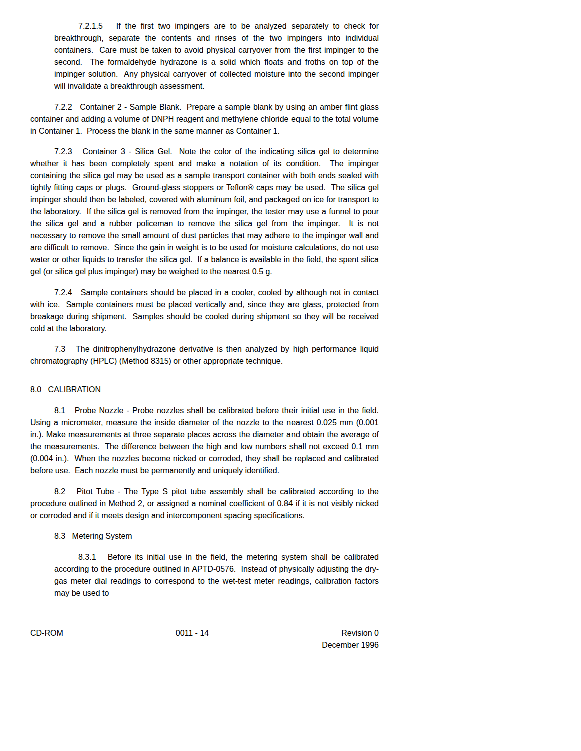7.2.1.5 If the first two impingers are to be analyzed separately to check for breakthrough, separate the contents and rinses of the two impingers into individual containers. Care must be taken to avoid physical carryover from the first impinger to the second. The formaldehyde hydrazone is a solid which floats and froths on top of the impinger solution. Any physical carryover of collected moisture into the second impinger will invalidate a breakthrough assessment.
7.2.2 Container 2 - Sample Blank. Prepare a sample blank by using an amber flint glass container and adding a volume of DNPH reagent and methylene chloride equal to the total volume in Container 1. Process the blank in the same manner as Container 1.
7.2.3 Container 3 - Silica Gel. Note the color of the indicating silica gel to determine whether it has been completely spent and make a notation of its condition. The impinger containing the silica gel may be used as a sample transport container with both ends sealed with tightly fitting caps or plugs. Ground-glass stoppers or Teflon® caps may be used. The silica gel impinger should then be labeled, covered with aluminum foil, and packaged on ice for transport to the laboratory. If the silica gel is removed from the impinger, the tester may use a funnel to pour the silica gel and a rubber policeman to remove the silica gel from the impinger. It is not necessary to remove the small amount of dust particles that may adhere to the impinger wall and are difficult to remove. Since the gain in weight is to be used for moisture calculations, do not use water or other liquids to transfer the silica gel. If a balance is available in the field, the spent silica gel (or silica gel plus impinger) may be weighed to the nearest 0.5 g.
7.2.4 Sample containers should be placed in a cooler, cooled by although not in contact with ice. Sample containers must be placed vertically and, since they are glass, protected from breakage during shipment. Samples should be cooled during shipment so they will be received cold at the laboratory.
7.3 The dinitrophenylhydrazone derivative is then analyzed by high performance liquid chromatography (HPLC) (Method 8315) or other appropriate technique.
8.0 CALIBRATION
8.1 Probe Nozzle - Probe nozzles shall be calibrated before their initial use in the field. Using a micrometer, measure the inside diameter of the nozzle to the nearest 0.025 mm (0.001 in.). Make measurements at three separate places across the diameter and obtain the average of the measurements. The difference between the high and low numbers shall not exceed 0.1 mm (0.004 in.). When the nozzles become nicked or corroded, they shall be replaced and calibrated before use. Each nozzle must be permanently and uniquely identified.
8.2 Pitot Tube - The Type S pitot tube assembly shall be calibrated according to the procedure outlined in Method 2, or assigned a nominal coefficient of 0.84 if it is not visibly nicked or corroded and if it meets design and intercomponent spacing specifications.
8.3 Metering System
8.3.1 Before its initial use in the field, the metering system shall be calibrated according to the procedure outlined in APTD-0576. Instead of physically adjusting the dry-gas meter dial readings to correspond to the wet-test meter readings, calibration factors may be used to
CD-ROM
0011 - 14
Revision 0
December 1996